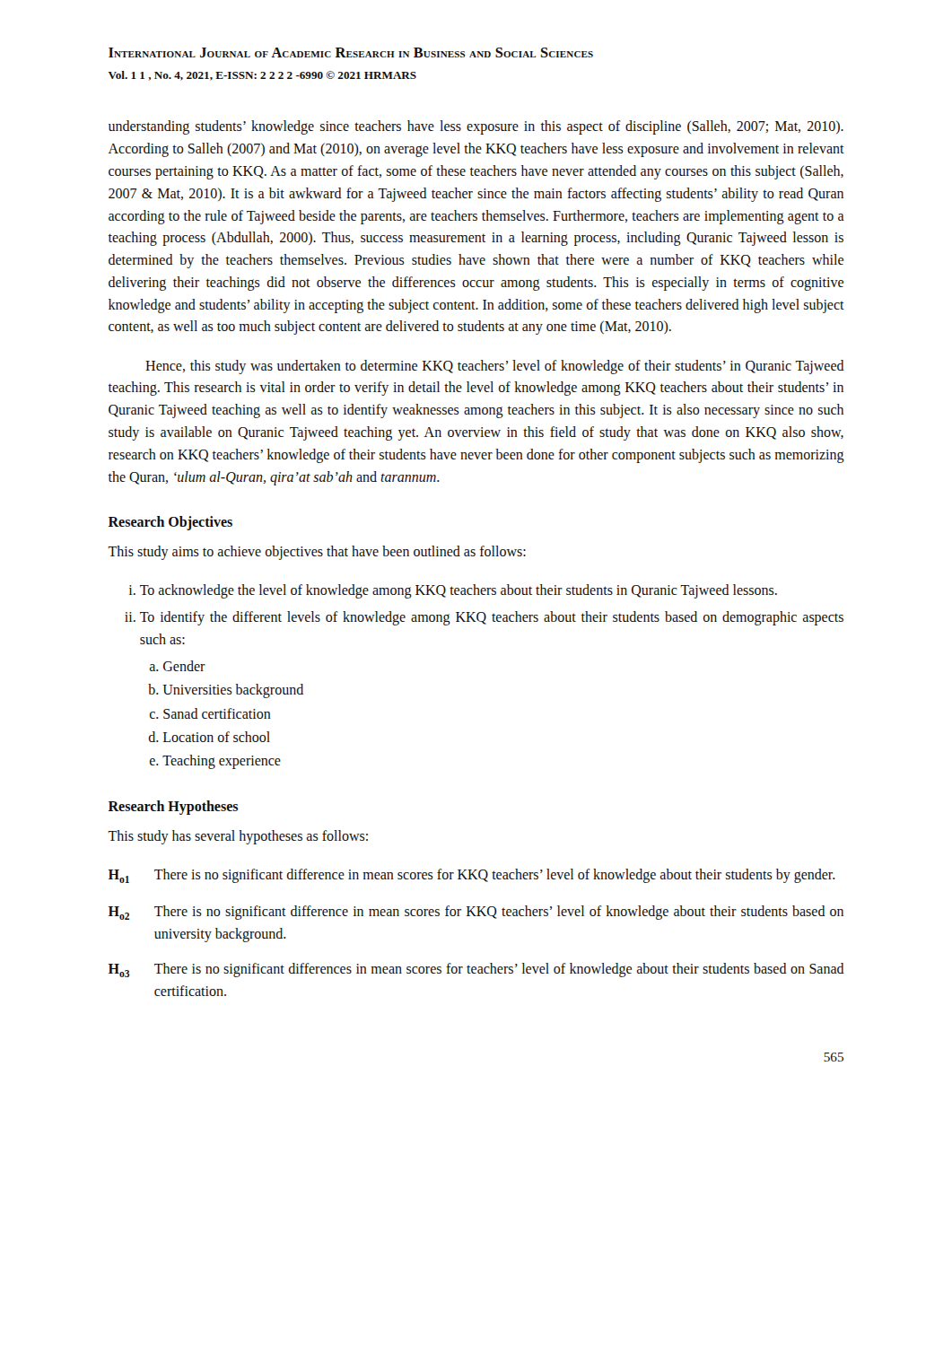International Journal of Academic Research in Business and Social Sciences
Vol. 1 1 , No. 4, 2021, E-ISSN: 2 2 2 2 -6990 © 2021 HRMARS
understanding students’ knowledge since teachers have less exposure in this aspect of discipline (Salleh, 2007; Mat, 2010). According to Salleh (2007) and Mat (2010), on average level the KKQ teachers have less exposure and involvement in relevant courses pertaining to KKQ. As a matter of fact, some of these teachers have never attended any courses on this subject (Salleh, 2007 & Mat, 2010). It is a bit awkward for a Tajweed teacher since the main factors affecting students’ ability to read Quran according to the rule of Tajweed beside the parents, are teachers themselves. Furthermore, teachers are implementing agent to a teaching process (Abdullah, 2000). Thus, success measurement in a learning process, including Quranic Tajweed lesson is determined by the teachers themselves. Previous studies have shown that there were a number of KKQ teachers while delivering their teachings did not observe the differences occur among students. This is especially in terms of cognitive knowledge and students’ ability in accepting the subject content. In addition, some of these teachers delivered high level subject content, as well as too much subject content are delivered to students at any one time (Mat, 2010).
Hence, this study was undertaken to determine KKQ teachers’ level of knowledge of their students’ in Quranic Tajweed teaching. This research is vital in order to verify in detail the level of knowledge among KKQ teachers about their students’ in Quranic Tajweed teaching as well as to identify weaknesses among teachers in this subject. It is also necessary since no such study is available on Quranic Tajweed teaching yet. An overview in this field of study that was done on KKQ also show, research on KKQ teachers’ knowledge of their students have never been done for other component subjects such as memorizing the Quran, ‘ulum al-Quran, qira’at sab’ah and tarannum.
Research Objectives
This study aims to achieve objectives that have been outlined as follows:
To acknowledge the level of knowledge among KKQ teachers about their students in Quranic Tajweed lessons.
To identify the different levels of knowledge among KKQ teachers about their students based on demographic aspects such as:
Gender
Universities background
Sanad certification
Location of school
Teaching experience
Research Hypotheses
This study has several hypotheses as follows:
Ho1
There is no significant difference in mean scores for KKQ teachers’ level of knowledge about their students by gender.
Ho2
There is no significant difference in mean scores for KKQ teachers’ level of knowledge about their students based on university background.
Ho3
There is no significant differences in mean scores for teachers’ level of knowledge about their students based on Sanad certification.
565